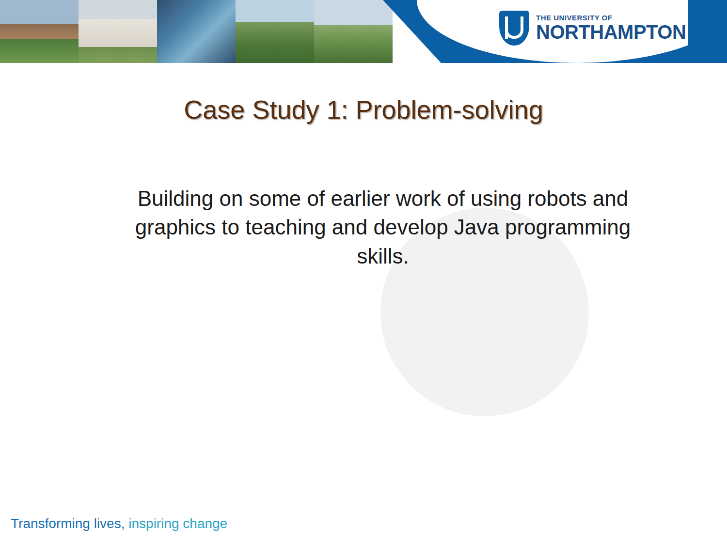●
THE UNIVERSITY OF
NORTHAMPTON
Case Study 1: Problem-solving
Building on some of earlier work of using robots and graphics to teaching and develop Java programming skills.
Transforming lives, inspiring change